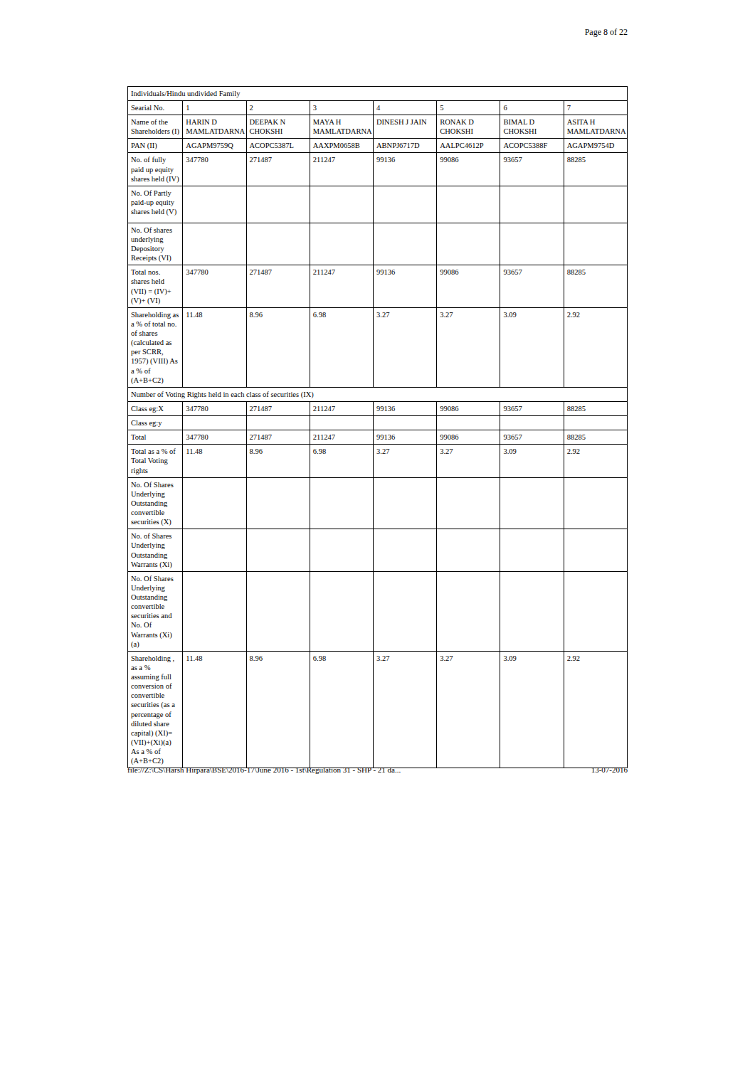Page 8 of 22
| Individuals/Hindu undivided Family |
| Searial No. | 1 | 2 | 3 | 4 | 5 | 6 | 7 |
| Name of the Shareholders (I) | HARIN D MAMLATDARNA | DEEPAK N CHOKSHI | MAYA H MAMLATDARNA | DINESH J JAIN | RONAK D CHOKSHI | BIMAL D CHOKSHI | ASITA H MAMLATDARNA |
| PAN (II) | AGAPM9759Q | ACOPC5387L | AAXPM0658B | ABNPJ6717D | AALPC4612P | ACOPC5388F | AGAPM9754D |
| No. of fully paid up equity shares held (IV) | 347780 | 271487 | 211247 | 99136 | 99086 | 93657 | 88285 |
| No. Of Partly paid-up equity shares held (V) | | | | | | | |
| No. Of shares underlying Depository Receipts (VI) | | | | | | | |
| Total nos. shares held (VII) = (IV)+(V)+ (VI) | 347780 | 271487 | 211247 | 99136 | 99086 | 93657 | 88285 |
| Shareholding as a % of total no. of shares (calculated as per SCRR, 1957) (VIII) As a % of (A+B+C2) | 11.48 | 8.96 | 6.98 | 3.27 | 3.27 | 3.09 | 2.92 |
| Number of Voting Rights held in each class of securities (IX) |
| Class eg:X | 347780 | 271487 | 211247 | 99136 | 99086 | 93657 | 88285 |
| Class eg:y | | | | | | | |
| Total | 347780 | 271487 | 211247 | 99136 | 99086 | 93657 | 88285 |
| Total as a % of Total Voting rights | 11.48 | 8.96 | 6.98 | 3.27 | 3.27 | 3.09 | 2.92 |
| No. Of Shares Underlying Outstanding convertible securities (X) | | | | | | | |
| No. of Shares Underlying Outstanding Warrants (Xi) | | | | | | | |
| No. Of Shares Underlying Outstanding convertible securities and No. Of Warrants (Xi) (a) | | | | | | | |
| Shareholding , as a % assuming full conversion of convertible securities (as a percentage of diluted share capital) (XI)= (VII)+(Xi)(a) As a % of (A+B+C2) | 11.48 | 8.96 | 6.98 | 3.27 | 3.27 | 3.09 | 2.92 |
file://Z:\CS\Harsh Hirpara\BSE\2016-17\June 2016 - 1st\Regulation 31 - SHP - 21 da...
13-07-2016